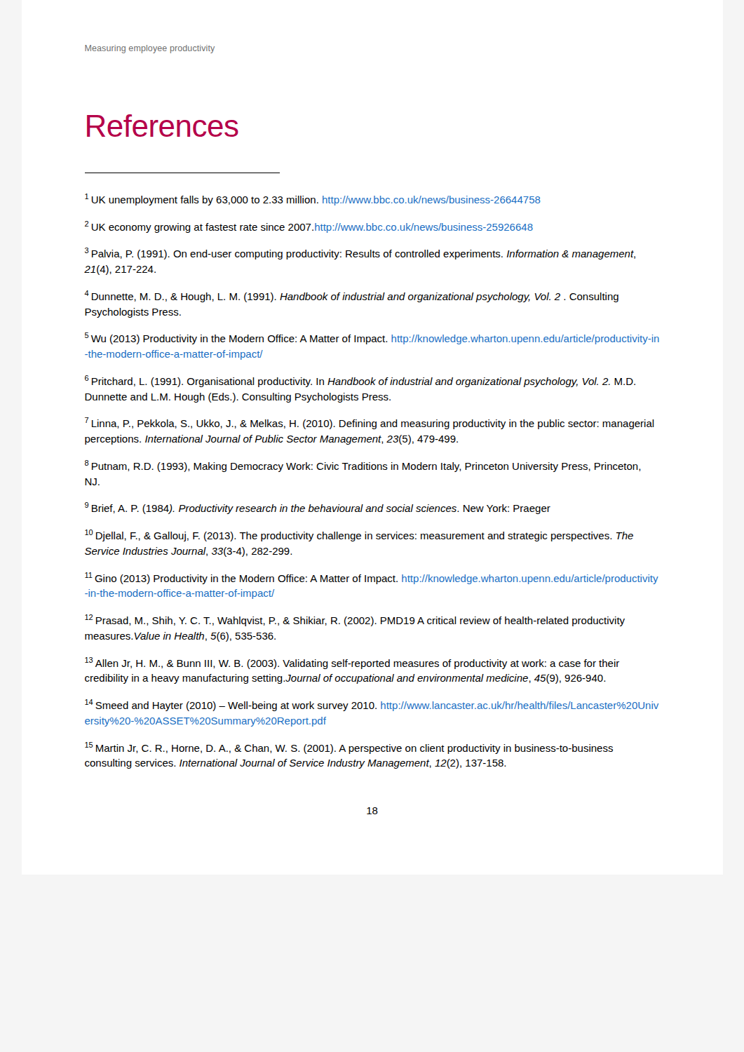Measuring employee productivity
References
1 UK unemployment falls by 63,000 to 2.33 million. http://www.bbc.co.uk/news/business-26644758
2 UK economy growing at fastest rate since 2007.http://www.bbc.co.uk/news/business-25926648
3 Palvia, P. (1991). On end-user computing productivity: Results of controlled experiments. Information & management, 21(4), 217-224.
4 Dunnette, M. D., & Hough, L. M. (1991). Handbook of industrial and organizational psychology, Vol. 2 . Consulting Psychologists Press.
5 Wu (2013) Productivity in the Modern Office: A Matter of Impact. http://knowledge.wharton.upenn.edu/article/productivity-in-the-modern-office-a-matter-of-impact/
6 Pritchard, L. (1991). Organisational productivity. In Handbook of industrial and organizational psychology, Vol. 2. M.D. Dunnette and L.M. Hough (Eds.). Consulting Psychologists Press.
7 Linna, P., Pekkola, S., Ukko, J., & Melkas, H. (2010). Defining and measuring productivity in the public sector: managerial perceptions. International Journal of Public Sector Management, 23(5), 479-499.
8 Putnam, R.D. (1993), Making Democracy Work: Civic Traditions in Modern Italy, Princeton University Press, Princeton, NJ.
9 Brief, A. P. (1984). Productivity research in the behavioural and social sciences. New York: Praeger
10 Djellal, F., & Gallouj, F. (2013). The productivity challenge in services: measurement and strategic perspectives. The Service Industries Journal, 33(3-4), 282-299.
11 Gino (2013) Productivity in the Modern Office: A Matter of Impact. http://knowledge.wharton.upenn.edu/article/productivity-in-the-modern-office-a-matter-of-impact/
12 Prasad, M., Shih, Y. C. T., Wahlqvist, P., & Shikiar, R. (2002). PMD19 A critical review of health-related productivity measures.Value in Health, 5(6), 535-536.
13 Allen Jr, H. M., & Bunn III, W. B. (2003). Validating self-reported measures of productivity at work: a case for their credibility in a heavy manufacturing setting.Journal of occupational and environmental medicine, 45(9), 926-940.
14 Smeed and Hayter (2010) – Well-being at work survey 2010. http://www.lancaster.ac.uk/hr/health/files/Lancaster%20University%20-%20ASSET%20Summary%20Report.pdf
15 Martin Jr, C. R., Horne, D. A., & Chan, W. S. (2001). A perspective on client productivity in business-to-business consulting services. International Journal of Service Industry Management, 12(2), 137-158.
18